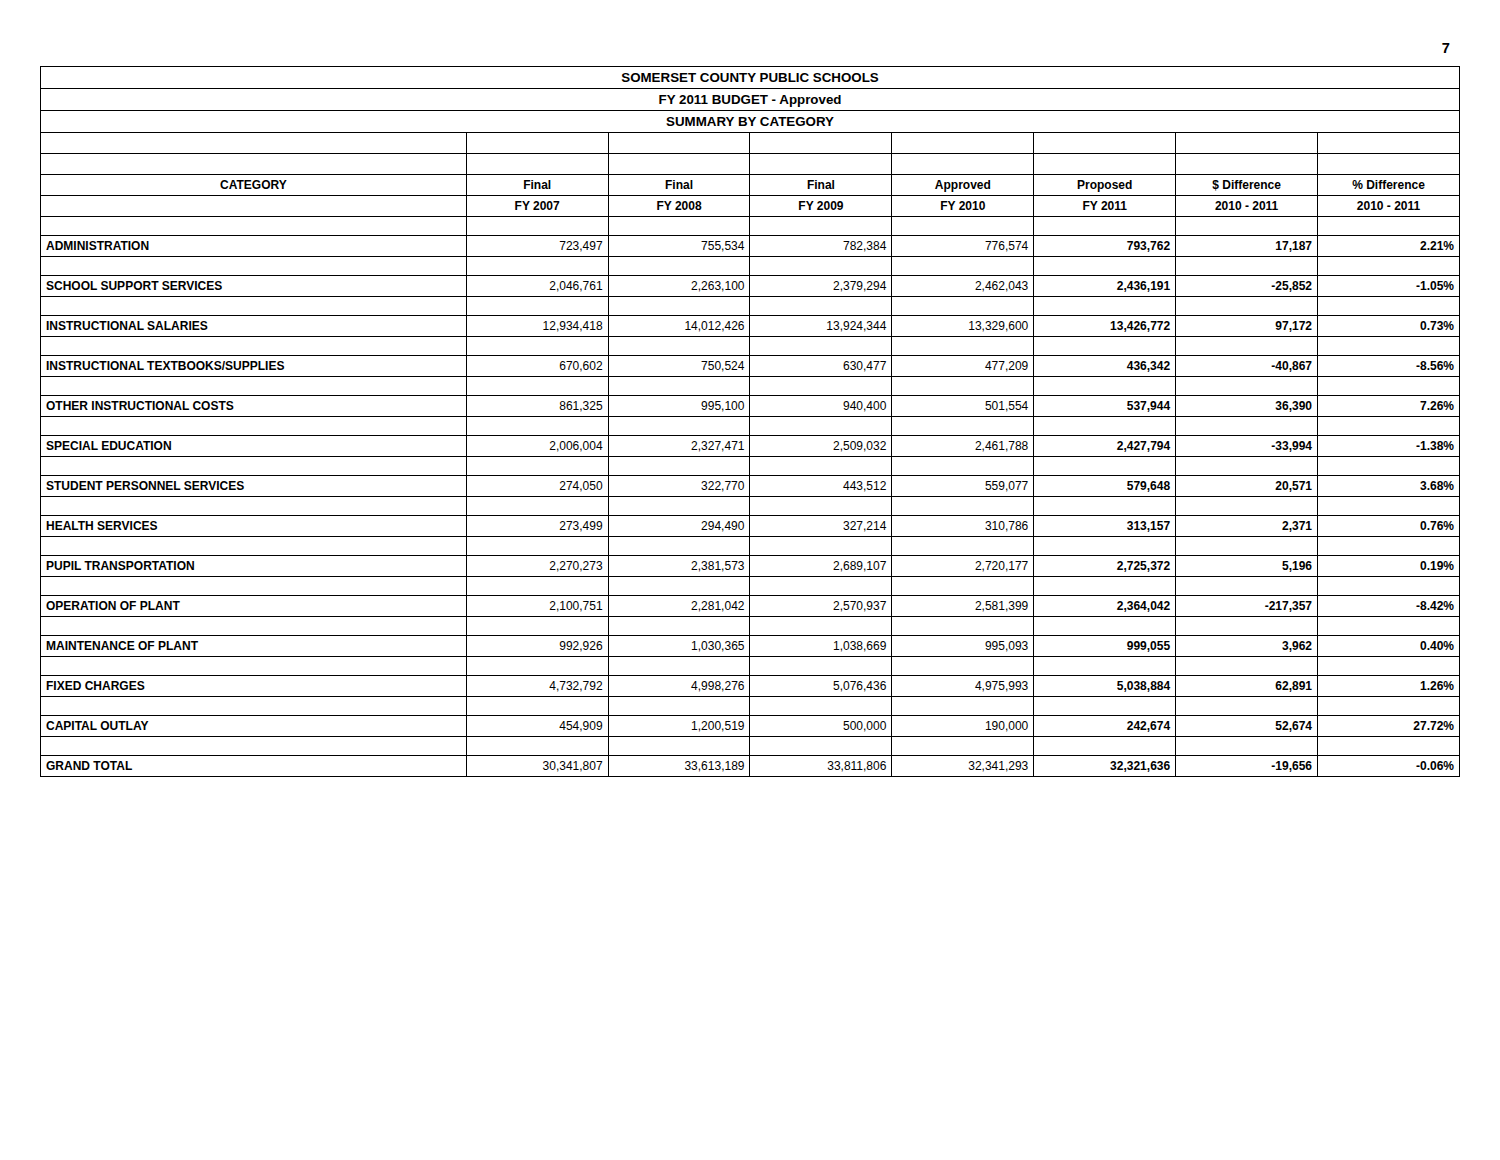7
| SOMERSET COUNTY PUBLIC SCHOOLS |
| FY 2011 BUDGET - Approved |
| SUMMARY BY CATEGORY |
| CATEGORY | Final | Final | Final | Approved | Proposed | $ Difference | % Difference |
| | FY 2007 | FY 2008 | FY 2009 | FY 2010 | FY 2011 | 2010 - 2011 | 2010 - 2011 |
| ADMINISTRATION | 723,497 | 755,534 | 782,384 | 776,574 | 793,762 | 17,187 | 2.21% |
| SCHOOL SUPPORT SERVICES | 2,046,761 | 2,263,100 | 2,379,294 | 2,462,043 | 2,436,191 | -25,852 | -1.05% |
| INSTRUCTIONAL SALARIES | 12,934,418 | 14,012,426 | 13,924,344 | 13,329,600 | 13,426,772 | 97,172 | 0.73% |
| INSTRUCTIONAL TEXTBOOKS/SUPPLIES | 670,602 | 750,524 | 630,477 | 477,209 | 436,342 | -40,867 | -8.56% |
| OTHER INSTRUCTIONAL COSTS | 861,325 | 995,100 | 940,400 | 501,554 | 537,944 | 36,390 | 7.26% |
| SPECIAL EDUCATION | 2,006,004 | 2,327,471 | 2,509,032 | 2,461,788 | 2,427,794 | -33,994 | -1.38% |
| STUDENT PERSONNEL SERVICES | 274,050 | 322,770 | 443,512 | 559,077 | 579,648 | 20,571 | 3.68% |
| HEALTH SERVICES | 273,499 | 294,490 | 327,214 | 310,786 | 313,157 | 2,371 | 0.76% |
| PUPIL TRANSPORTATION | 2,270,273 | 2,381,573 | 2,689,107 | 2,720,177 | 2,725,372 | 5,196 | 0.19% |
| OPERATION OF PLANT | 2,100,751 | 2,281,042 | 2,570,937 | 2,581,399 | 2,364,042 | -217,357 | -8.42% |
| MAINTENANCE OF PLANT | 992,926 | 1,030,365 | 1,038,669 | 995,093 | 999,055 | 3,962 | 0.40% |
| FIXED CHARGES | 4,732,792 | 4,998,276 | 5,076,436 | 4,975,993 | 5,038,884 | 62,891 | 1.26% |
| CAPITAL OUTLAY | 454,909 | 1,200,519 | 500,000 | 190,000 | 242,674 | 52,674 | 27.72% |
| GRAND TOTAL | 30,341,807 | 33,613,189 | 33,811,806 | 32,341,293 | 32,321,636 | -19,656 | -0.06% |